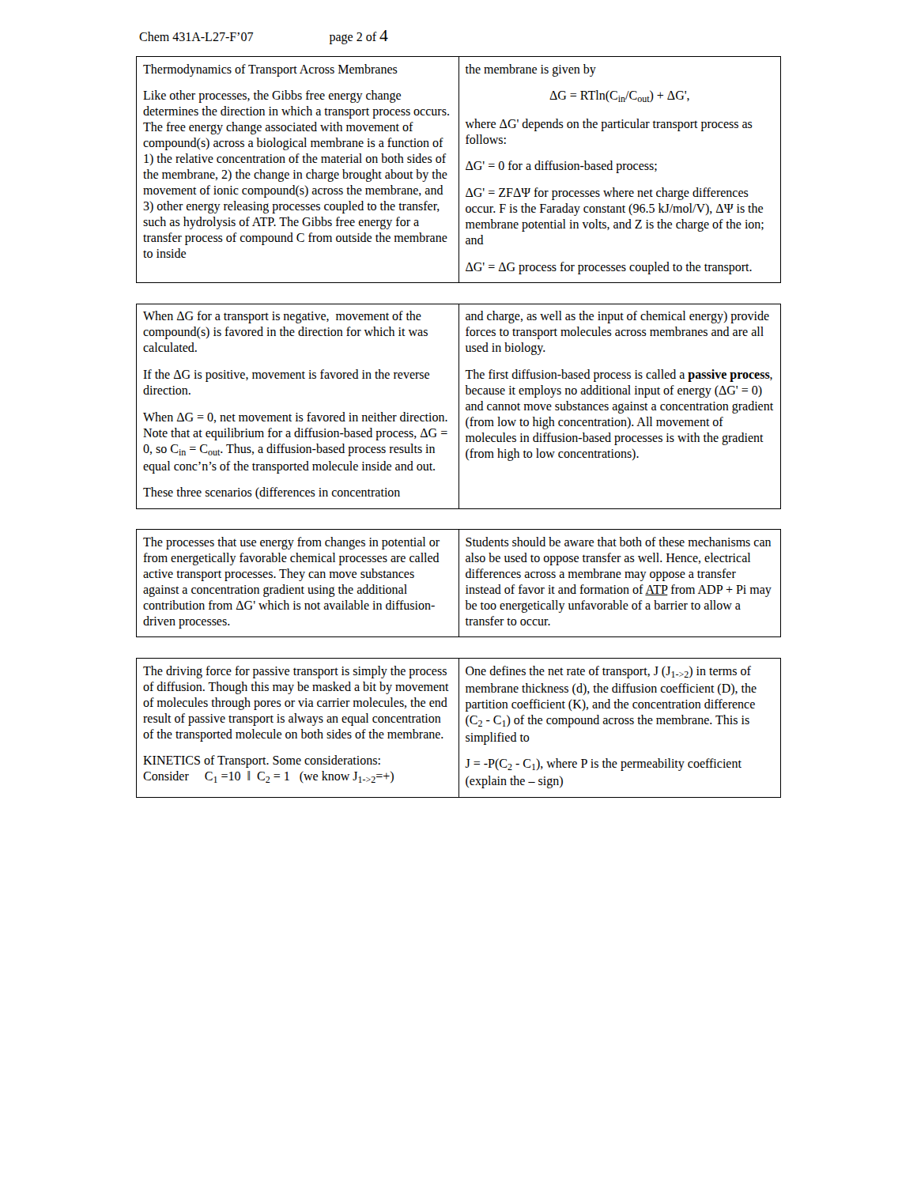Chem 431A-L27-F’07 page 2 of 4
| Thermodynamics of Transport Across Membranes Like other processes, the Gibbs free energy change determines the direction in which a transport process occurs. The free energy change associated with movement of compound(s) across a biological membrane is a function of 1) the relative concentration of the material on both sides of the membrane, 2) the change in charge brought about by the movement of ionic compound(s) across the membrane, and 3) other energy releasing processes coupled to the transfer, such as hydrolysis of ATP. The Gibbs free energy for a transfer process of compound C from outside the membrane to inside | the membrane is given by ΔG = RTln(C in /C out ) + ΔG', where ΔG' depends on the particular transport process as follows: ΔG' = 0 for a diffusion-based process; ΔG' = ZFΔΨ for processes where net charge differences occur. F is the Faraday constant (96.5 kJ/mol/V), ΔΨ is the membrane potential in volts, and Z is the charge of the ion; and ΔG' = ΔG process for processes coupled to the transport. |
| When ΔG for a transport is negative, movement of the compound(s) is favored in the direction for which it was calculated. If the ΔG is positive, movement is favored in the reverse direction. When ΔG = 0, net movement is favored in neither direction. Note that at equilibrium for a diffusion-based process, ΔG = 0, so C in = C out . Thus, a diffusion-based process results in equal conc’n’s of the transported molecule inside and out. These three scenarios (differences in concentration | and charge, as well as the input of chemical energy) provide forces to transport molecules across membranes and are all used in biology. The first diffusion-based process is called a passive process , because it employs no additional input of energy (ΔG' = 0) and cannot move substances against a concentration gradient (from low to high concentration). All movement of molecules in diffusion-based processes is with the gradient (from high to low concentrations). |
| The processes that use energy from changes in potential or from energetically favorable chemical processes are called active transport processes. They can move substances against a concentration gradient using the additional contribution from ΔG' which is not available in diffusion-driven processes. | Students should be aware that both of these mechanisms can also be used to oppose transfer as well. Hence, electrical differences across a membrane may oppose a transfer instead of favor it and formation of ATP from ADP + Pi may be too energetically unfavorable of a barrier to allow a transfer to occur. |
| The driving force for passive transport is simply the process of diffusion. Though this may be masked a bit by movement of molecules through pores or via carrier molecules, the end result of passive transport is always an equal concentration of the transported molecule on both sides of the membrane. KINETICS of Transport. Some considerations: Consider C 1 =10 ‖ C 2 = 1 (we know J 1->2 =+) | One defines the net rate of transport, J (J 1->2 ) in terms of membrane thickness (d), the diffusion coefficient (D), the partition coefficient (K), and the concentration difference (C 2 - C 1 ) of the compound across the membrane. This is simplified to J = -P(C 2 - C 1 ), where P is the permeability coefficient (explain the – sign) |